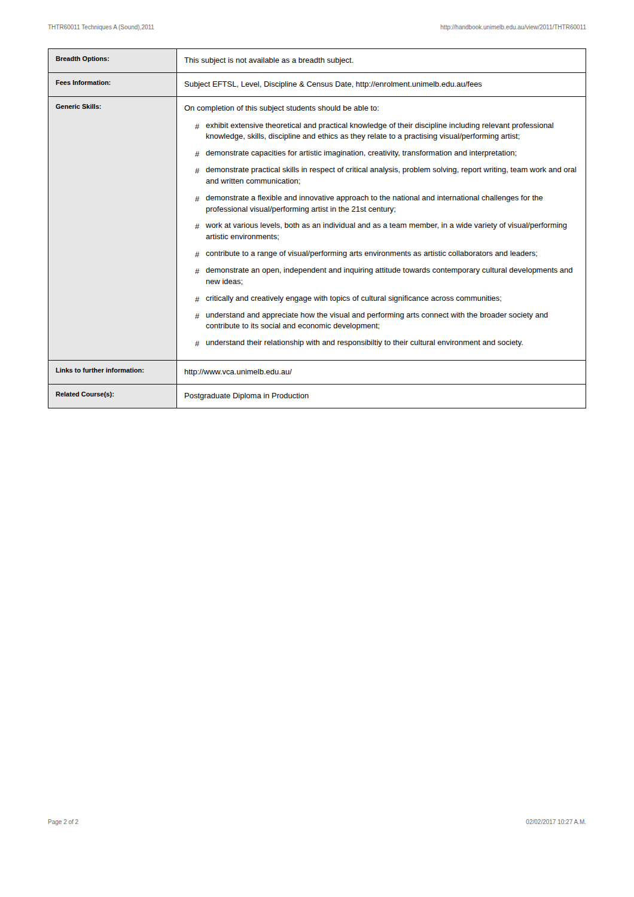THTR60011 Techniques A (Sound),2011
http://handbook.unimelb.edu.au/view/2011/THTR60011
| Breadth Options: | This subject is not available as a breadth subject. |
| Fees Information: | Subject EFTSL, Level, Discipline & Census Date, http://enrolment.unimelb.edu.au/fees |
| Generic Skills: | On completion of this subject students should be able to: exhibit extensive theoretical and practical knowledge of their discipline including relevant professional knowledge, skills, discipline and ethics as they relate to a practising visual/performing artist; demonstrate capacities for artistic imagination, creativity, transformation and interpretation; demonstrate practical skills in respect of critical analysis, problem solving, report writing, team work and oral and written communication; demonstrate a flexible and innovative approach to the national and international challenges for the professional visual/performing artist in the 21st century; work at various levels, both as an individual and as a team member, in a wide variety of visual/performing artistic environments; contribute to a range of visual/performing arts environments as artistic collaborators and leaders; demonstrate an open, independent and inquiring attitude towards contemporary cultural developments and new ideas; critically and creatively engage with topics of cultural significance across communities; understand and appreciate how the visual and performing arts connect with the broader society and contribute to its social and economic development; understand their relationship with and responsibiltiy to their cultural environment and society. |
| Links to further information: | http://www.vca.unimelb.edu.au/ |
| Related Course(s): | Postgraduate Diploma in Production |
Page 2 of 2
02/02/2017 10:27 A.M.